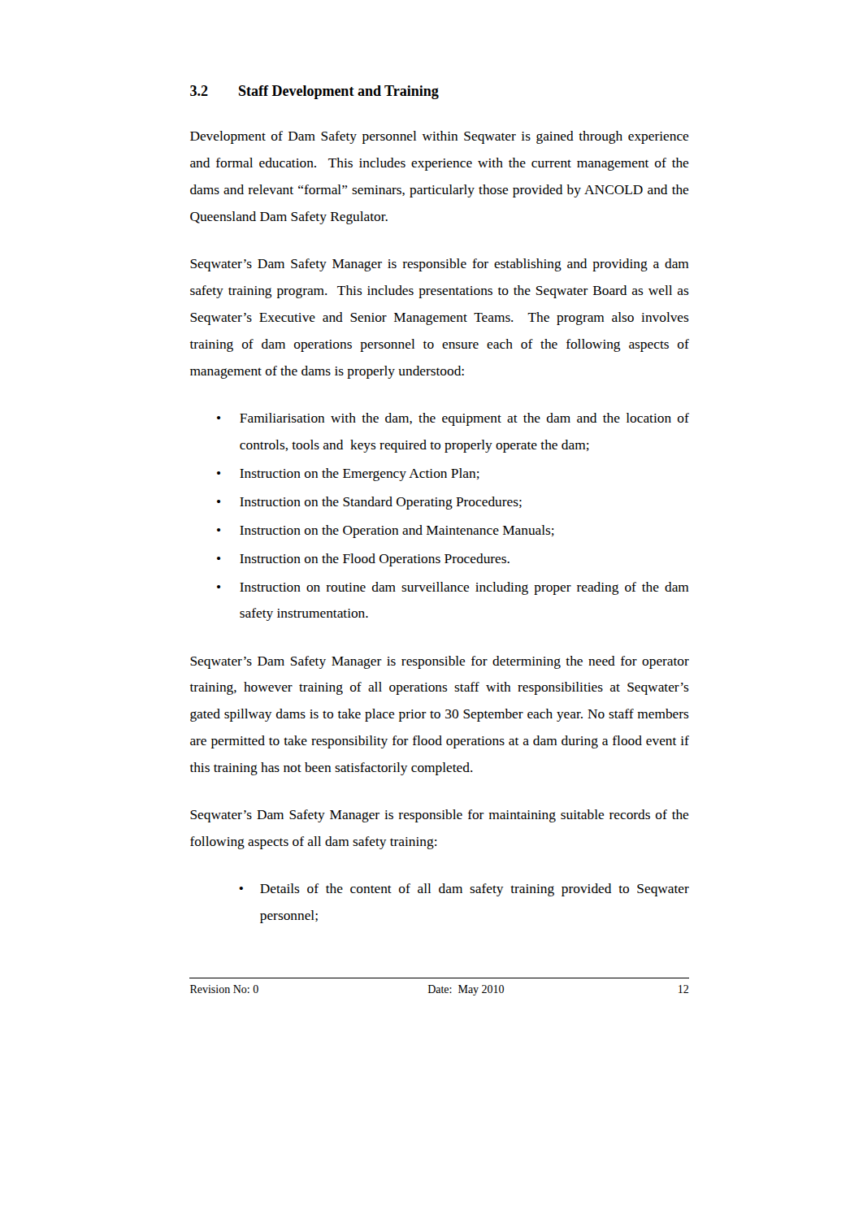3.2 Staff Development and Training
Development of Dam Safety personnel within Seqwater is gained through experience and formal education. This includes experience with the current management of the dams and relevant “formal” seminars, particularly those provided by ANCOLD and the Queensland Dam Safety Regulator.
Seqwater’s Dam Safety Manager is responsible for establishing and providing a dam safety training program. This includes presentations to the Seqwater Board as well as Seqwater’s Executive and Senior Management Teams. The program also involves training of dam operations personnel to ensure each of the following aspects of management of the dams is properly understood:
Familiarisation with the dam, the equipment at the dam and the location of controls, tools and keys required to properly operate the dam;
Instruction on the Emergency Action Plan;
Instruction on the Standard Operating Procedures;
Instruction on the Operation and Maintenance Manuals;
Instruction on the Flood Operations Procedures.
Instruction on routine dam surveillance including proper reading of the dam safety instrumentation.
Seqwater’s Dam Safety Manager is responsible for determining the need for operator training, however training of all operations staff with responsibilities at Seqwater’s gated spillway dams is to take place prior to 30 September each year. No staff members are permitted to take responsibility for flood operations at a dam during a flood event if this training has not been satisfactorily completed.
Seqwater’s Dam Safety Manager is responsible for maintaining suitable records of the following aspects of all dam safety training:
Details of the content of all dam safety training provided to Seqwater personnel;
Revision No: 0 Date: May 2010 12